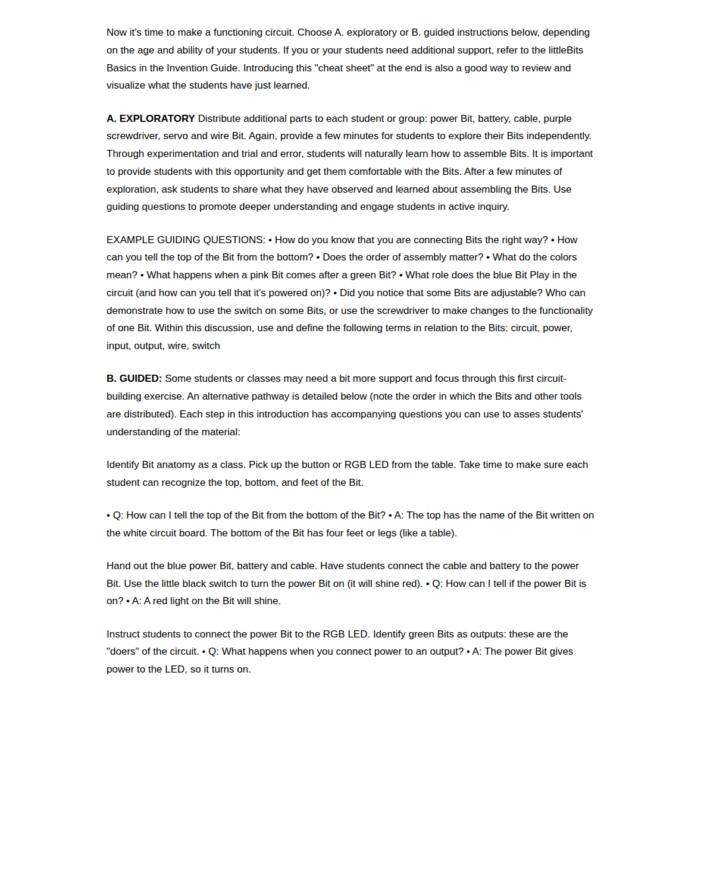Now it's time to make a functioning circuit. Choose A. exploratory or B. guided instructions below, depending on the age and ability of your students. If you or your students need additional support, refer to the littleBits Basics in the Invention Guide. Introducing this "cheat sheet" at the end is also a good way to review and visualize what the students have just learned.
A. EXPLORATORY Distribute additional parts to each student or group: power Bit, battery, cable, purple screwdriver, servo and wire Bit. Again, provide a few minutes for students to explore their Bits independently. Through experimentation and trial and error, students will naturally learn how to assemble Bits. It is important to provide students with this opportunity and get them comfortable with the Bits. After a few minutes of exploration, ask students to share what they have observed and learned about assembling the Bits. Use guiding questions to promote deeper understanding and engage students in active inquiry.
EXAMPLE GUIDING QUESTIONS: • How do you know that you are connecting Bits the right way? • How can you tell the top of the Bit from the bottom? • Does the order of assembly matter? • What do the colors mean? • What happens when a pink Bit comes after a green Bit? • What role does the blue Bit Play in the circuit (and how can you tell that it's powered on)? • Did you notice that some Bits are adjustable? Who can demonstrate how to use the switch on some Bits, or use the screwdriver to make changes to the functionality of one Bit. Within this discussion, use and define the following terms in relation to the Bits: circuit, power, input, output, wire, switch
B. GUIDED: Some students or classes may need a bit more support and focus through this first circuit-building exercise. An alternative pathway is detailed below (note the order in which the Bits and other tools are distributed). Each step in this introduction has accompanying questions you can use to asses students' understanding of the material:
Identify Bit anatomy as a class. Pick up the button or RGB LED from the table. Take time to make sure each student can recognize the top, bottom, and feet of the Bit.
• Q: How can I tell the top of the Bit from the bottom of the Bit? • A: The top has the name of the Bit written on the white circuit board. The bottom of the Bit has four feet or legs (like a table).
Hand out the blue power Bit, battery and cable. Have students connect the cable and battery to the power Bit. Use the little black switch to turn the power Bit on (it will shine red). • Q: How can I tell if the power Bit is on? • A: A red light on the Bit will shine.
Instruct students to connect the power Bit to the RGB LED. Identify green Bits as outputs: these are the "doers" of the circuit. • Q: What happens when you connect power to an output? • A: The power Bit gives power to the LED, so it turns on.